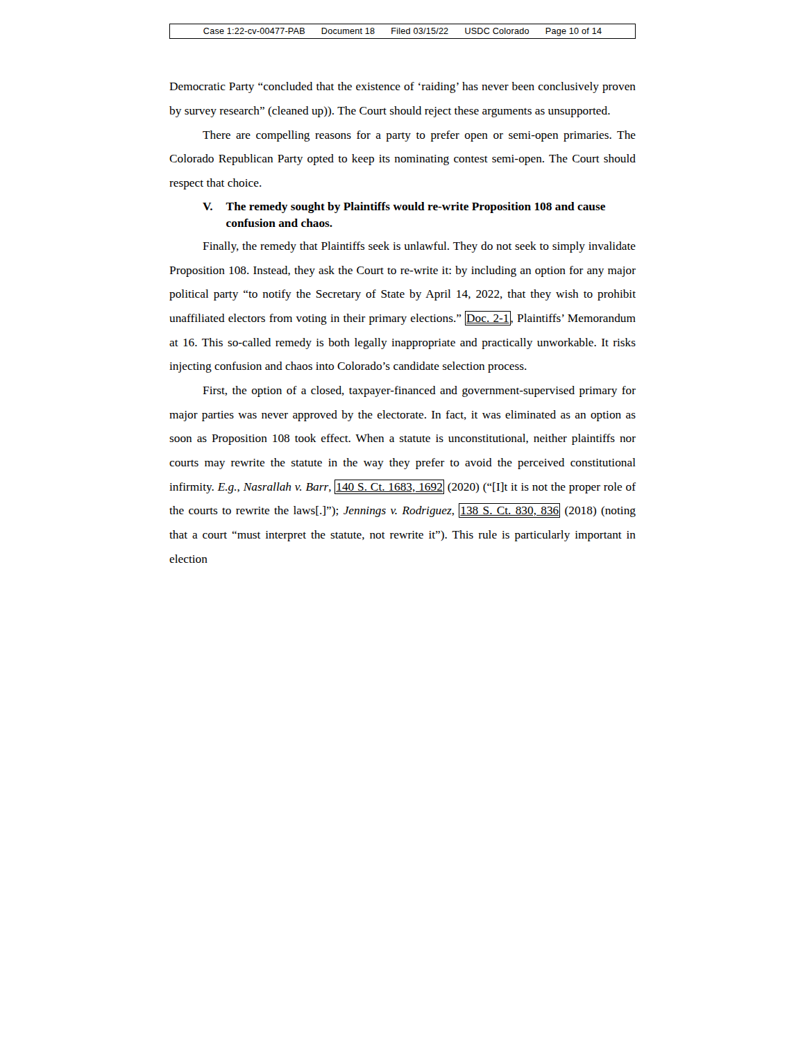Case 1:22-cv-00477-PAB Document 18 Filed 03/15/22 USDC Colorado Page 10 of 14
Democratic Party “concluded that the existence of ‘raiding’ has never been conclusively proven by survey research” (cleaned up)). The Court should reject these arguments as unsupported.
There are compelling reasons for a party to prefer open or semi-open primaries. The Colorado Republican Party opted to keep its nominating contest semi-open. The Court should respect that choice.
V.
The remedy sought by Plaintiffs would re-write Proposition 108 and cause confusion and chaos.
Finally, the remedy that Plaintiffs seek is unlawful. They do not seek to simply invalidate Proposition 108. Instead, they ask the Court to re-write it: by including an option for any major political party “to notify the Secretary of State by April 14, 2022, that they wish to prohibit unaffiliated electors from voting in their primary elections.” Doc. 2-1, Plaintiffs’ Memorandum at 16. This so-called remedy is both legally inappropriate and practically unworkable. It risks injecting confusion and chaos into Colorado’s candidate selection process.
First, the option of a closed, taxpayer-financed and government-supervised primary for major parties was never approved by the electorate. In fact, it was eliminated as an option as soon as Proposition 108 took effect. When a statute is unconstitutional, neither plaintiffs nor courts may rewrite the statute in the way they prefer to avoid the perceived constitutional infirmity. E.g., Nasrallah v. Barr, 140 S. Ct. 1683, 1692 (2020) (“[I]t it is not the proper role of the courts to rewrite the laws[.]”); Jennings v. Rodriguez, 138 S. Ct. 830, 836 (2018) (noting that a court “must interpret the statute, not rewrite it”). This rule is particularly important in election